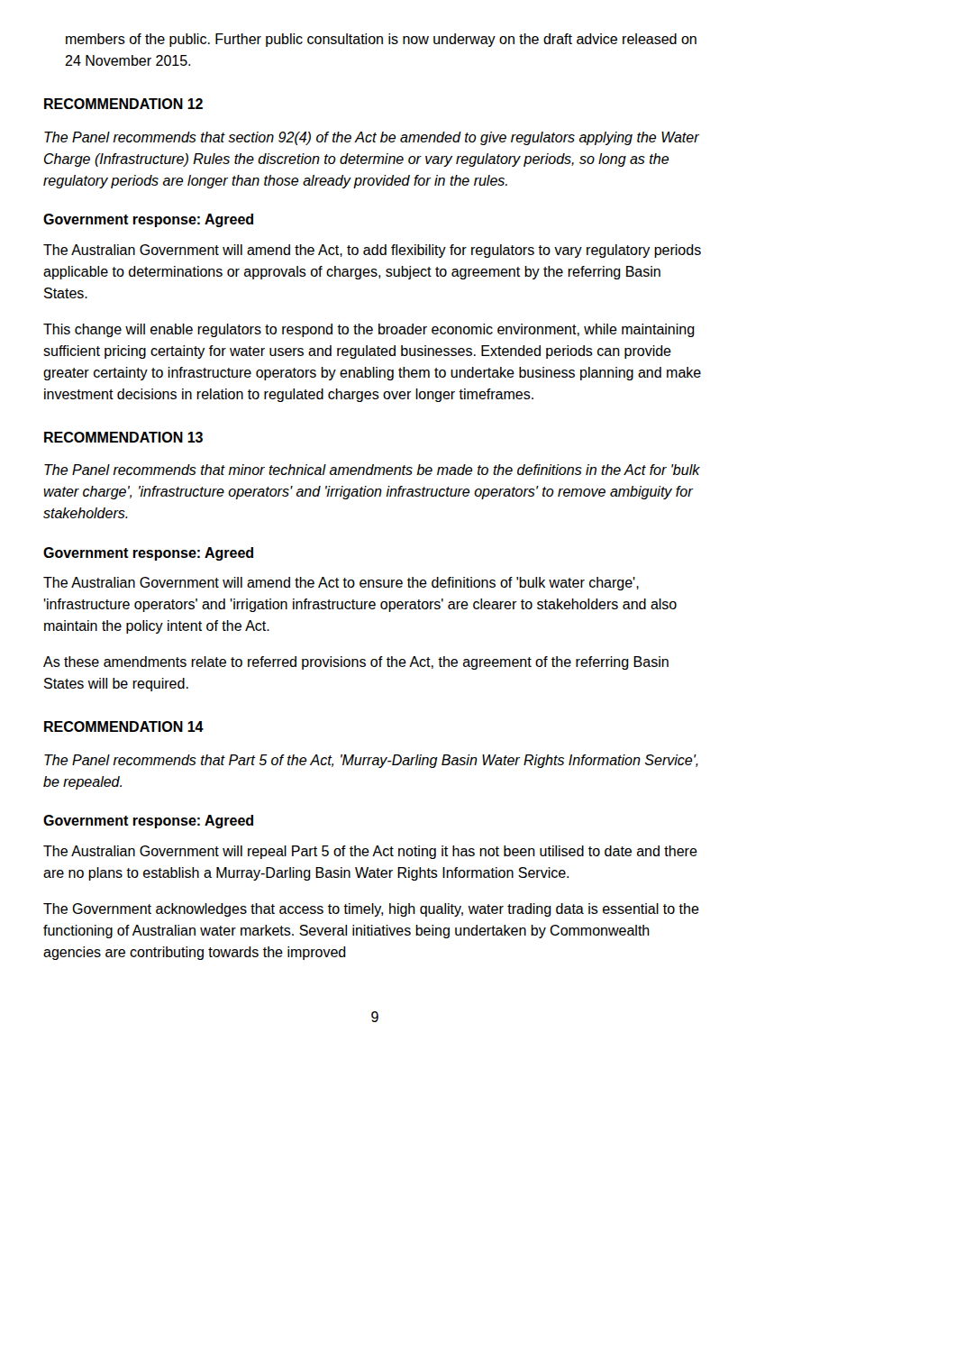members of the public. Further public consultation is now underway on the draft advice released on 24 November 2015.
RECOMMENDATION 12
The Panel recommends that section 92(4) of the Act be amended to give regulators applying the Water Charge (Infrastructure) Rules the discretion to determine or vary regulatory periods, so long as the regulatory periods are longer than those already provided for in the rules.
Government response: Agreed
The Australian Government will amend the Act, to add flexibility for regulators to vary regulatory periods applicable to determinations or approvals of charges, subject to agreement by the referring Basin States.
This change will enable regulators to respond to the broader economic environment, while maintaining sufficient pricing certainty for water users and regulated businesses. Extended periods can provide greater certainty to infrastructure operators by enabling them to undertake business planning and make investment decisions in relation to regulated charges over longer timeframes.
RECOMMENDATION 13
The Panel recommends that minor technical amendments be made to the definitions in the Act for 'bulk water charge', 'infrastructure operators' and 'irrigation infrastructure operators' to remove ambiguity for stakeholders.
Government response: Agreed
The Australian Government will amend the Act to ensure the definitions of 'bulk water charge', 'infrastructure operators' and 'irrigation infrastructure operators' are clearer to stakeholders and also maintain the policy intent of the Act.
As these amendments relate to referred provisions of the Act, the agreement of the referring Basin States will be required.
RECOMMENDATION 14
The Panel recommends that Part 5 of the Act, 'Murray-Darling Basin Water Rights Information Service', be repealed.
Government response: Agreed
The Australian Government will repeal Part 5 of the Act noting it has not been utilised to date and there are no plans to establish a Murray-Darling Basin Water Rights Information Service.
The Government acknowledges that access to timely, high quality, water trading data is essential to the functioning of Australian water markets. Several initiatives being undertaken by Commonwealth agencies are contributing towards the improved
9